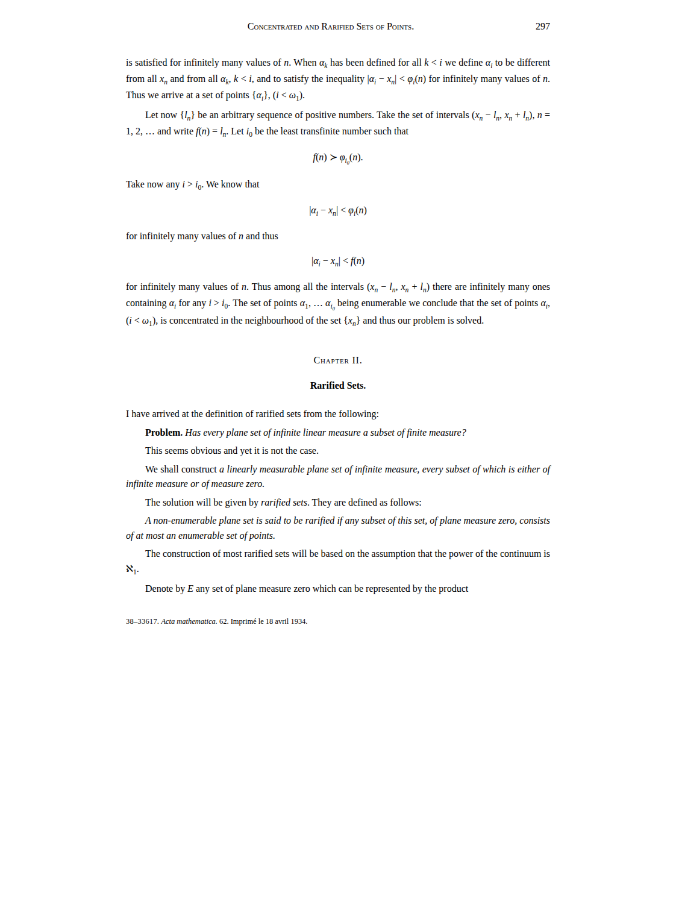Concentrated and Rarified Sets of Points. 297
is satisfied for infinitely many values of n. When αk has been defined for all k < i we define αi to be different from all xn and from all αk, k < i, and to satisfy the inequality |αi − xn| < φi(n) for infinitely many values of n. Thus we arrive at a set of points {αi}, (i < ω1).
Let now {ln} be an arbitrary sequence of positive numbers. Take the set of intervals (xn − ln, xn + ln), n = 1, 2, … and write f(n) = ln. Let i0 be the least transfinite number such that
f(n) ≻ φi0(n).
Take now any i > i0. We know that
|αi − xn| < φi(n)
for infinitely many values of n and thus
|αi − xn| < f(n)
for infinitely many values of n. Thus among all the intervals (xn − ln, xn + ln) there are infinitely many ones containing αi for any i > i0. The set of points α1, … αi0 being enumerable we conclude that the set of points αi, (i < ω1), is concentrated in the neighbourhood of the set {xn} and thus our problem is solved.
Chapter II.
Rarified Sets.
I have arrived at the definition of rarified sets from the following:
Problem. Has every plane set of infinite linear measure a subset of finite measure?
This seems obvious and yet it is not the case.
We shall construct a linearly measurable plane set of infinite measure, every subset of which is either of infinite measure or of measure zero.
The solution will be given by rarified sets. They are defined as follows:
A non-enumerable plane set is said to be rarified if any subset of this set, of plane measure zero, consists of at most an enumerable set of points.
The construction of most rarified sets will be based on the assumption that the power of the continuum is ℵ1.
Denote by E any set of plane measure zero which can be represented by the product
38–33617. Acta mathematica. 62. Imprimé le 18 avril 1934.